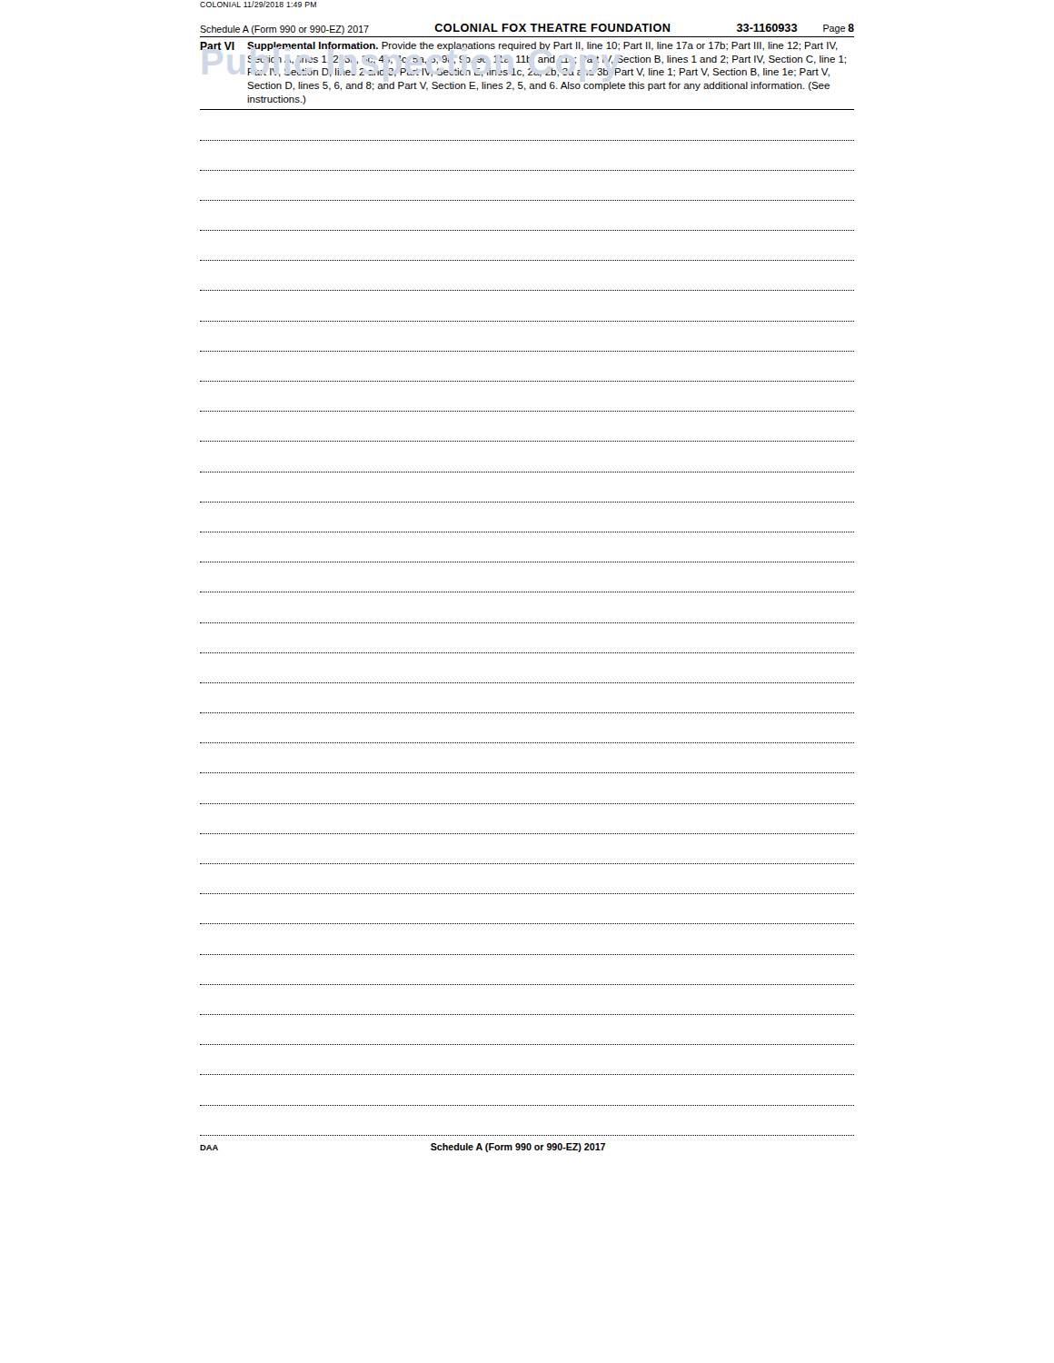COLONIAL 11/29/2018 1:49 PM
Schedule A (Form 990 or 990-EZ) 2017
COLONIAL FOX THEATRE FOUNDATION
33-1160933
Page 8
Part VI
Supplemental Information. Provide the explanations required by Part II, line 10; Part II, line 17a or 17b; Part III, line 12; Part IV, Section A, lines 1, 2, 3b, 3c, 4b, 4c, 5a, 6, 9a, 9b, 9c, 11a, 11b, and 11c; Part IV, Section B, lines 1 and 2; Part IV, Section C, line 1; Part IV, Section D, lines 2 and 3; Part IV, Section E, lines 1c, 2a, 2b, 3a and 3b; Part V, line 1; Part V, Section B, line 1e; Part V, Section D, lines 5, 6, and 8; and Part V, Section E, lines 2, 5, and 6. Also complete this part for any additional information. (See instructions.)
Public Inspection Copy
DAA
Schedule A (Form 990 or 990-EZ) 2017